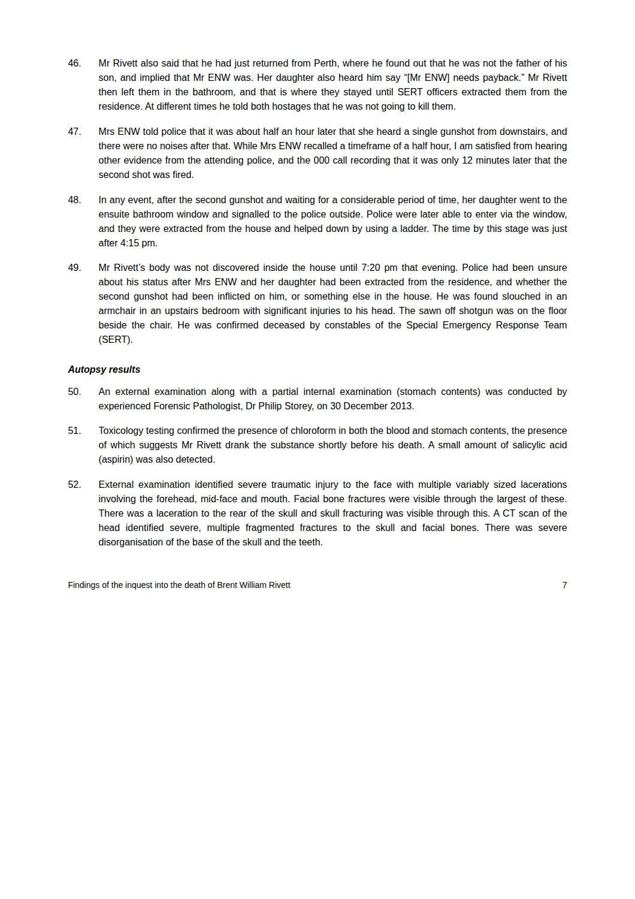46. Mr Rivett also said that he had just returned from Perth, where he found out that he was not the father of his son, and implied that Mr ENW was. Her daughter also heard him say “[Mr ENW] needs payback.” Mr Rivett then left them in the bathroom, and that is where they stayed until SERT officers extracted them from the residence. At different times he told both hostages that he was not going to kill them.
47. Mrs ENW told police that it was about half an hour later that she heard a single gunshot from downstairs, and there were no noises after that. While Mrs ENW recalled a timeframe of a half hour, I am satisfied from hearing other evidence from the attending police, and the 000 call recording that it was only 12 minutes later that the second shot was fired.
48. In any event, after the second gunshot and waiting for a considerable period of time, her daughter went to the ensuite bathroom window and signalled to the police outside. Police were later able to enter via the window, and they were extracted from the house and helped down by using a ladder. The time by this stage was just after 4:15 pm.
49. Mr Rivett’s body was not discovered inside the house until 7:20 pm that evening. Police had been unsure about his status after Mrs ENW and her daughter had been extracted from the residence, and whether the second gunshot had been inflicted on him, or something else in the house. He was found slouched in an armchair in an upstairs bedroom with significant injuries to his head. The sawn off shotgun was on the floor beside the chair. He was confirmed deceased by constables of the Special Emergency Response Team (SERT).
Autopsy results
50. An external examination along with a partial internal examination (stomach contents) was conducted by experienced Forensic Pathologist, Dr Philip Storey, on 30 December 2013.
51. Toxicology testing confirmed the presence of chloroform in both the blood and stomach contents, the presence of which suggests Mr Rivett drank the substance shortly before his death. A small amount of salicylic acid (aspirin) was also detected.
52. External examination identified severe traumatic injury to the face with multiple variably sized lacerations involving the forehead, mid-face and mouth. Facial bone fractures were visible through the largest of these. There was a laceration to the rear of the skull and skull fracturing was visible through this. A CT scan of the head identified severe, multiple fragmented fractures to the skull and facial bones. There was severe disorganisation of the base of the skull and the teeth.
Findings of the inquest into the death of Brent William Rivett 7